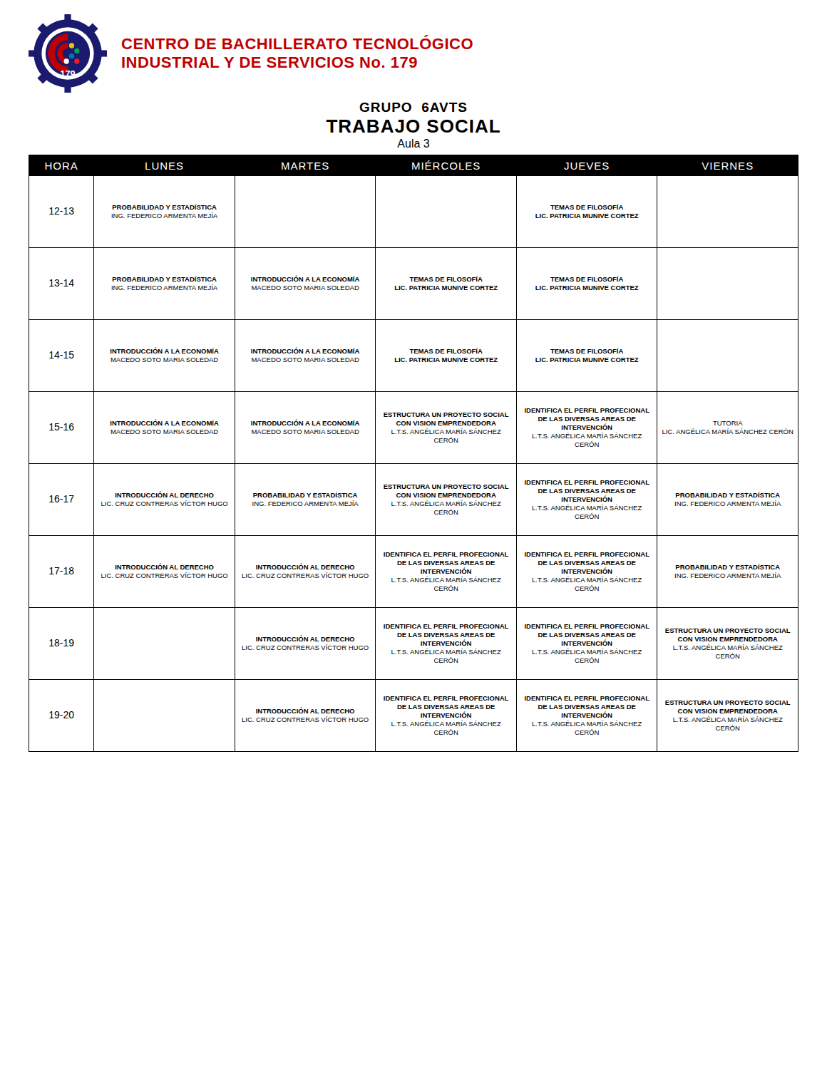179
CENTRO DE BACHILLERATO TECNOLÓGICO
INDUSTRIAL Y DE SERVICIOS No. 179
GRUPO 6AVTS
TRABAJO SOCIAL
Aula 3
| HORA | LUNES | MARTES | MIÉRCOLES | JUEVES | VIERNES |
| --- | --- | --- | --- | --- | --- |
| 12-13 | PROBABILIDAD Y ESTADÍSTICA ING. FEDERICO ARMENTA MEJÍA | | | TEMAS DE FILOSOFÍA LIC. PATRICIA MUNIVE CORTEZ | |
| 13-14 | PROBABILIDAD Y ESTADÍSTICA ING. FEDERICO ARMENTA MEJÍA | INTRODUCCIÓN A LA ECONOMÍA MACEDO SOTO MARIA SOLEDAD | TEMAS DE FILOSOFÍA LIC. PATRICIA MUNIVE CORTEZ | TEMAS DE FILOSOFÍA LIC. PATRICIA MUNIVE CORTEZ | |
| 14-15 | INTRODUCCIÓN A LA ECONOMÍA MACEDO SOTO MARIA SOLEDAD | INTRODUCCIÓN A LA ECONOMÍA MACEDO SOTO MARIA SOLEDAD | TEMAS DE FILOSOFÍA LIC. PATRICIA MUNIVE CORTEZ | TEMAS DE FILOSOFÍA LIC. PATRICIA MUNIVE CORTEZ | |
| 15-16 | INTRODUCCIÓN A LA ECONOMÍA MACEDO SOTO MARIA SOLEDAD | INTRODUCCIÓN A LA ECONOMÍA MACEDO SOTO MARIA SOLEDAD | ESTRUCTURA UN PROYECTO SOCIAL CON VISION EMPRENDEDORA L.T.S. ANGÉLICA MARÍA SÁNCHEZ CERÓN | IDENTIFICA EL PERFIL PROFECIONAL DE LAS DIVERSAS AREAS DE INTERVENCIÓN L.T.S. ANGÉLICA MARÍA SÁNCHEZ CERÓN | TUTORIA LIC. ANGÉLICA MARÍA SÁNCHEZ CERÓN |
| 16-17 | INTRODUCCIÓN AL DERECHO LIC. CRUZ CONTRERAS VÍCTOR HUGO | PROBABILIDAD Y ESTADÍSTICA ING. FEDERICO ARMENTA MEJÍA | ESTRUCTURA UN PROYECTO SOCIAL CON VISION EMPRENDEDORA L.T.S. ANGÉLICA MARÍA SÁNCHEZ CERÓN | IDENTIFICA EL PERFIL PROFECIONAL DE LAS DIVERSAS AREAS DE INTERVENCIÓN L.T.S. ANGÉLICA MARÍA SÁNCHEZ CERÓN | PROBABILIDAD Y ESTADÍSTICA ING. FEDERICO ARMENTA MEJÍA |
| 17-18 | INTRODUCCIÓN AL DERECHO LIC. CRUZ CONTRERAS VÍCTOR HUGO | INTRODUCCIÓN AL DERECHO LIC. CRUZ CONTRERAS VÍCTOR HUGO | IDENTIFICA EL PERFIL PROFECIONAL DE LAS DIVERSAS AREAS DE INTERVENCIÓN L.T.S. ANGÉLICA MARÍA SÁNCHEZ CERÓN | IDENTIFICA EL PERFIL PROFECIONAL DE LAS DIVERSAS AREAS DE INTERVENCIÓN L.T.S. ANGÉLICA MARÍA SÁNCHEZ CERÓN | PROBABILIDAD Y ESTADÍSTICA ING. FEDERICO ARMENTA MEJÍA |
| 18-19 | | INTRODUCCIÓN AL DERECHO LIC. CRUZ CONTRERAS VÍCTOR HUGO | IDENTIFICA EL PERFIL PROFECIONAL DE LAS DIVERSAS AREAS DE INTERVENCIÓN L.T.S. ANGÉLICA MARÍA SÁNCHEZ CERÓN | IDENTIFICA EL PERFIL PROFECIONAL DE LAS DIVERSAS AREAS DE INTERVENCIÓN L.T.S. ANGÉLICA MARÍA SÁNCHEZ CERÓN | ESTRUCTURA UN PROYECTO SOCIAL CON VISION EMPRENDEDORA L.T.S. ANGÉLICA MARÍA SÁNCHEZ CERÓN |
| 19-20 | | INTRODUCCIÓN AL DERECHO LIC. CRUZ CONTRERAS VÍCTOR HUGO | IDENTIFICA EL PERFIL PROFECIONAL DE LAS DIVERSAS AREAS DE INTERVENCIÓN L.T.S. ANGÉLICA MARÍA SÁNCHEZ CERÓN | IDENTIFICA EL PERFIL PROFECIONAL DE LAS DIVERSAS AREAS DE INTERVENCIÓN L.T.S. ANGÉLICA MARÍA SÁNCHEZ CERÓN | ESTRUCTURA UN PROYECTO SOCIAL CON VISION EMPRENDEDORA L.T.S. ANGÉLICA MARÍA SÁNCHEZ CERÓN |